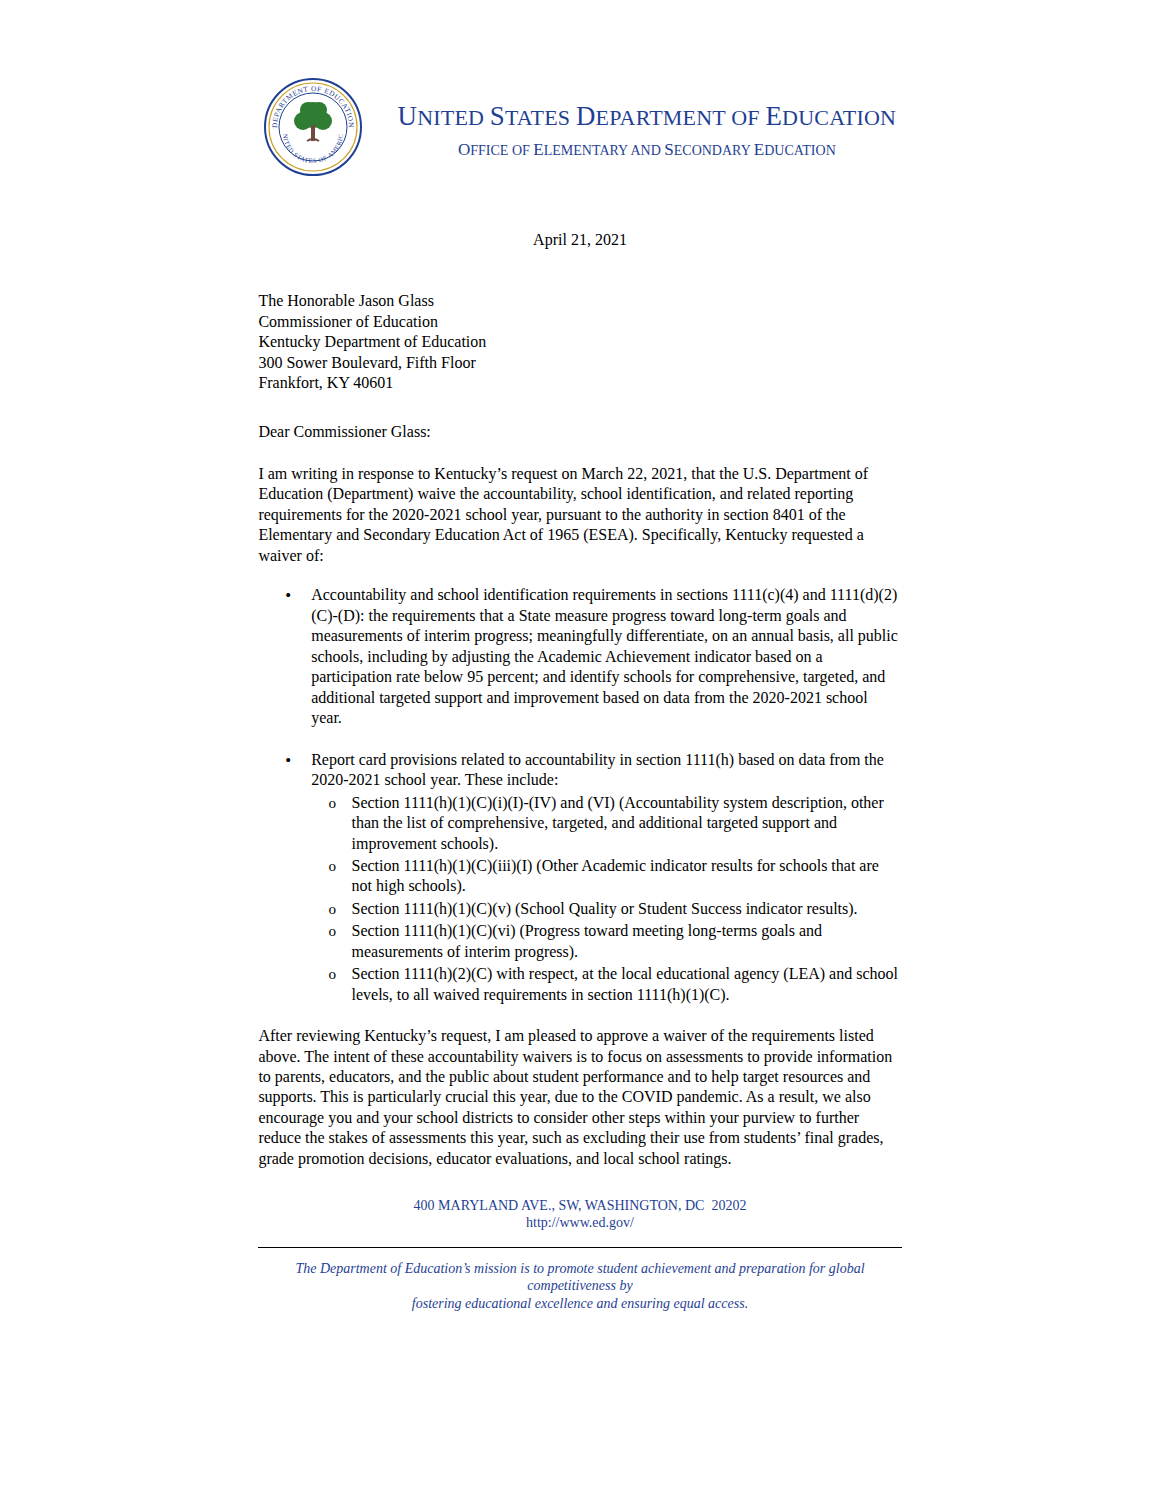DEPARTMENT OF EDUCATION UNITED STATES OF AMERICA
UNITED STATES DEPARTMENT OF EDUCATION
OFFICE OF ELEMENTARY AND SECONDARY EDUCATION
April 21, 2021
The Honorable Jason Glass
Commissioner of Education
Kentucky Department of Education
300 Sower Boulevard, Fifth Floor
Frankfort, KY 40601
Dear Commissioner Glass:
I am writing in response to Kentucky’s request on March 22, 2021, that the U.S. Department of Education (Department) waive the accountability, school identification, and related reporting requirements for the 2020-2021 school year, pursuant to the authority in section 8401 of the Elementary and Secondary Education Act of 1965 (ESEA). Specifically, Kentucky requested a waiver of:
Accountability and school identification requirements in sections 1111(c)(4) and 1111(d)(2)(C)-(D): the requirements that a State measure progress toward long-term goals and measurements of interim progress; meaningfully differentiate, on an annual basis, all public schools, including by adjusting the Academic Achievement indicator based on a participation rate below 95 percent; and identify schools for comprehensive, targeted, and additional targeted support and improvement based on data from the 2020-2021 school year.
Report card provisions related to accountability in section 1111(h) based on data from the 2020-2021 school year. These include:
Section 1111(h)(1)(C)(i)(I)-(IV) and (VI) (Accountability system description, other than the list of comprehensive, targeted, and additional targeted support and improvement schools).
Section 1111(h)(1)(C)(iii)(I) (Other Academic indicator results for schools that are not high schools).
Section 1111(h)(1)(C)(v) (School Quality or Student Success indicator results).
Section 1111(h)(1)(C)(vi) (Progress toward meeting long-terms goals and measurements of interim progress).
Section 1111(h)(2)(C) with respect, at the local educational agency (LEA) and school levels, to all waived requirements in section 1111(h)(1)(C).
After reviewing Kentucky’s request, I am pleased to approve a waiver of the requirements listed above. The intent of these accountability waivers is to focus on assessments to provide information to parents, educators, and the public about student performance and to help target resources and supports. This is particularly crucial this year, due to the COVID pandemic. As a result, we also encourage you and your school districts to consider other steps within your purview to further reduce the stakes of assessments this year, such as excluding their use from students’ final grades, grade promotion decisions, educator evaluations, and local school ratings.
400 MARYLAND AVE., SW, WASHINGTON, DC 20202
http://www.ed.gov/
The Department of Education’s mission is to promote student achievement and preparation for global competitiveness by
fostering educational excellence and ensuring equal access.